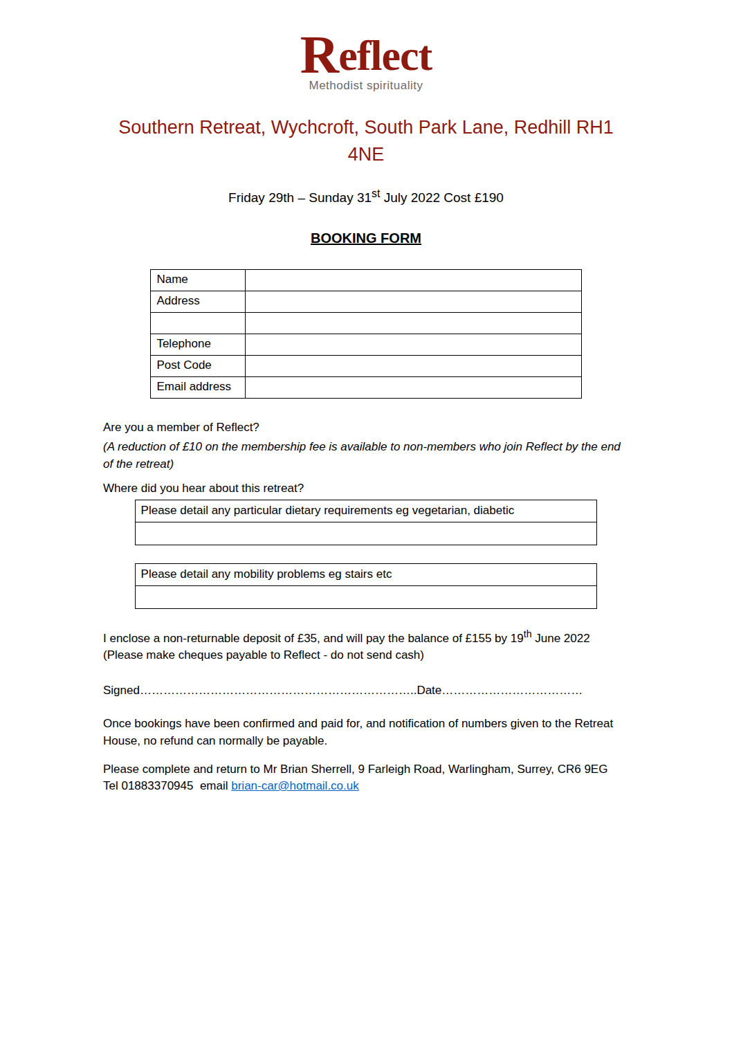Reflect
Methodist spirituality
Southern Retreat, Wychcroft, South Park Lane, Redhill RH1 4NE
Friday 29th – Sunday 31st July 2022 Cost £190
BOOKING FORM
| Name | |
| Address | |
| Telephone | |
| Post Code | |
| Email address | |
Are you a member of Reflect?
(A reduction of £10 on the membership fee is available to non-members who join Reflect by the end of the retreat)
Where did you hear about this retreat?
| Please detail any particular dietary requirements eg vegetarian, diabetic |
| Please detail any mobility problems eg stairs etc |
I enclose a non-returnable deposit of £35, and will pay the balance of £155 by 19th June 2022
(Please make cheques payable to Reflect - do not send cash)
Signed……………………………………………………………..Date………………………………
Once bookings have been confirmed and paid for, and notification of numbers given to the Retreat House, no refund can normally be payable.
Please complete and return to Mr Brian Sherrell, 9 Farleigh Road, Warlingham, Surrey, CR6 9EG
Tel 01883370945 email brian-car@hotmail.co.uk